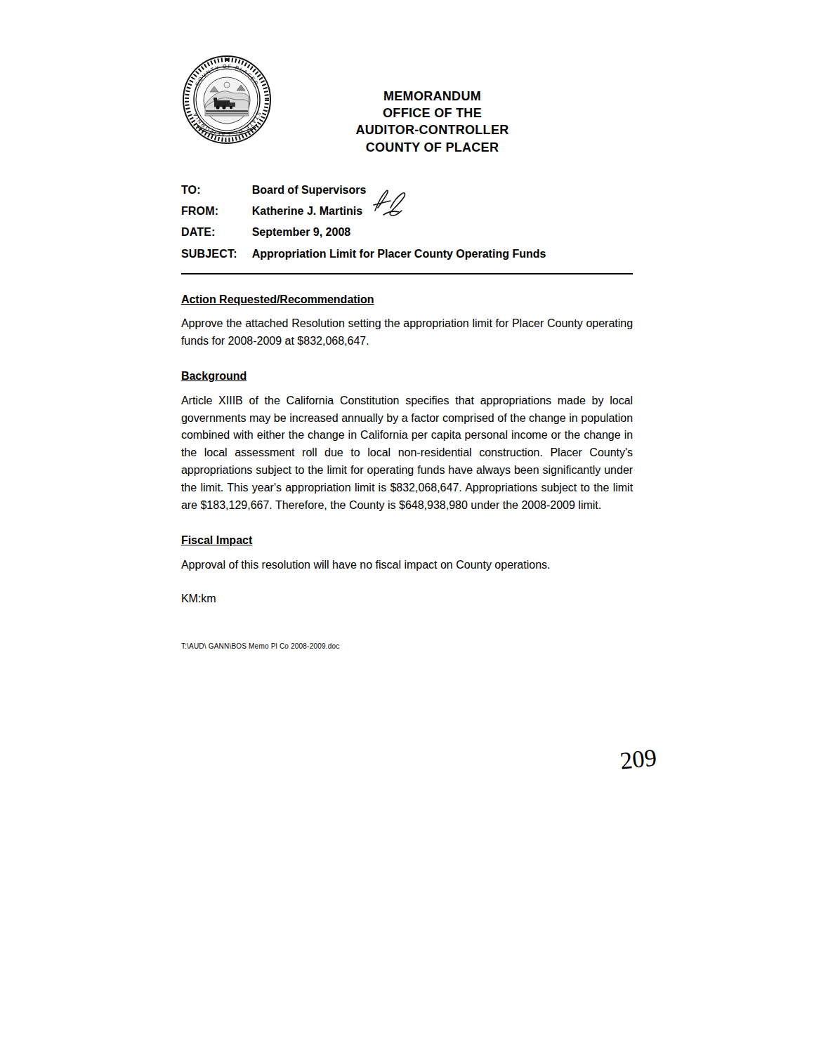COUNTY OF PLACER STATE OF CALIFORNIA
MEMORANDUM
OFFICE OF THE
AUDITOR-CONTROLLER
COUNTY OF PLACER
TO:
Board of Supervisors
FROM:
Katherine J. Martinis
DATE:
September 9, 2008
SUBJECT:
Appropriation Limit for Placer County Operating Funds
Action Requested/Recommendation
Approve the attached Resolution setting the appropriation limit for Placer County operating funds for 2008-2009 at $832,068,647.
Background
Article XIIIB of the California Constitution specifies that appropriations made by local governments may be increased annually by a factor comprised of the change in population combined with either the change in California per capita personal income or the change in the local assessment roll due to local non-residential construction. Placer County's appropriations subject to the limit for operating funds have always been significantly under the limit. This year's appropriation limit is $832,068,647. Appropriations subject to the limit are $183,129,667. Therefore, the County is $648,938,980 under the 2008-2009 limit.
Fiscal Impact
Approval of this resolution will have no fiscal impact on County operations.
KM:km
T:\AUD\ GANN\BOS Memo Pl Co 2008-2009.doc
209